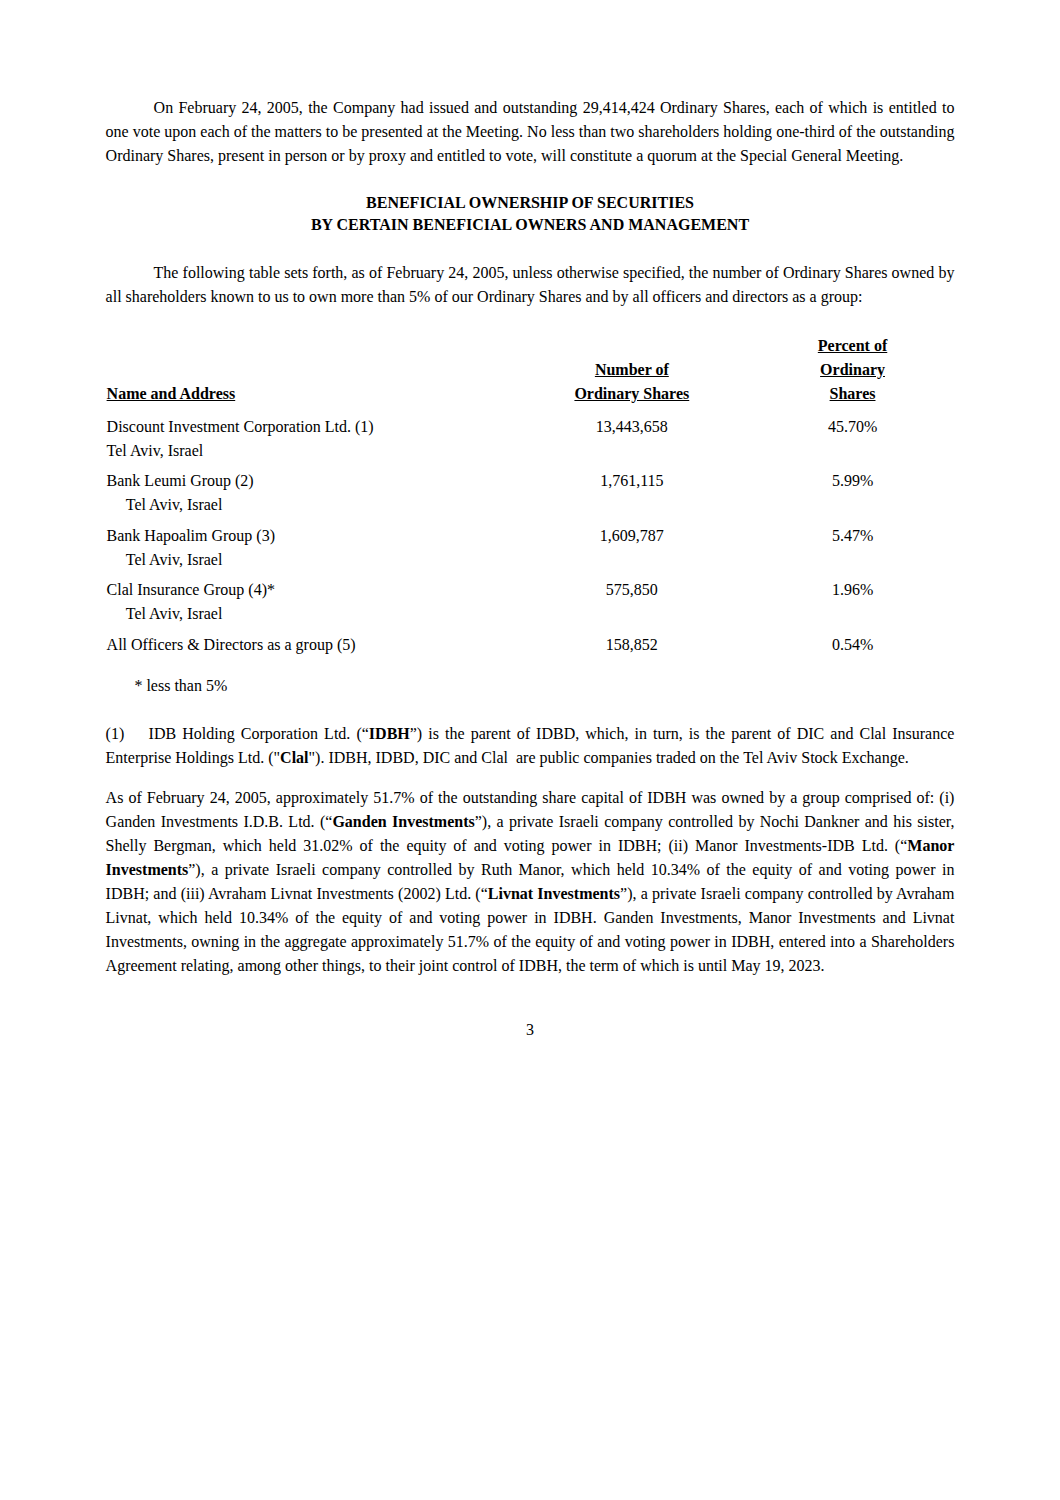On February 24, 2005, the Company had issued and outstanding 29,414,424 Ordinary Shares, each of which is entitled to one vote upon each of the matters to be presented at the Meeting. No less than two shareholders holding one-third of the outstanding Ordinary Shares, present in person or by proxy and entitled to vote, will constitute a quorum at the Special General Meeting.
BENEFICIAL OWNERSHIP OF SECURITIES
BY CERTAIN BENEFICIAL OWNERS AND MANAGEMENT
The following table sets forth, as of February 24, 2005, unless otherwise specified, the number of Ordinary Shares owned by all shareholders known to us to own more than 5% of our Ordinary Shares and by all officers and directors as a group:
| Name and Address | Number of Ordinary Shares | Percent of Ordinary Shares |
| --- | --- | --- |
| Discount Investment Corporation Ltd. (1) Tel Aviv, Israel | 13,443,658 | 45.70% |
| Bank Leumi Group (2) Tel Aviv, Israel | 1,761,115 | 5.99% |
| Bank Hapoalim Group (3) Tel Aviv, Israel | 1,609,787 | 5.47% |
| Clal Insurance Group (4)* Tel Aviv, Israel | 575,850 | 1.96% |
| All Officers & Directors as a group (5) | 158,852 | 0.54% |
* less than 5%
(1) IDB Holding Corporation Ltd. (“IDBH”) is the parent of IDBD, which, in turn, is the parent of DIC and Clal Insurance Enterprise Holdings Ltd. ("Clal"). IDBH, IDBD, DIC and Clal are public companies traded on the Tel Aviv Stock Exchange.
As of February 24, 2005, approximately 51.7% of the outstanding share capital of IDBH was owned by a group comprised of: (i) Ganden Investments I.D.B. Ltd. (“Ganden Investments”), a private Israeli company controlled by Nochi Dankner and his sister, Shelly Bergman, which held 31.02% of the equity of and voting power in IDBH; (ii) Manor Investments-IDB Ltd. (“Manor Investments”), a private Israeli company controlled by Ruth Manor, which held 10.34% of the equity of and voting power in IDBH; and (iii) Avraham Livnat Investments (2002) Ltd. (“Livnat Investments”), a private Israeli company controlled by Avraham Livnat, which held 10.34% of the equity of and voting power in IDBH. Ganden Investments, Manor Investments and Livnat Investments, owning in the aggregate approximately 51.7% of the equity of and voting power in IDBH, entered into a Shareholders Agreement relating, among other things, to their joint control of IDBH, the term of which is until May 19, 2023.
3